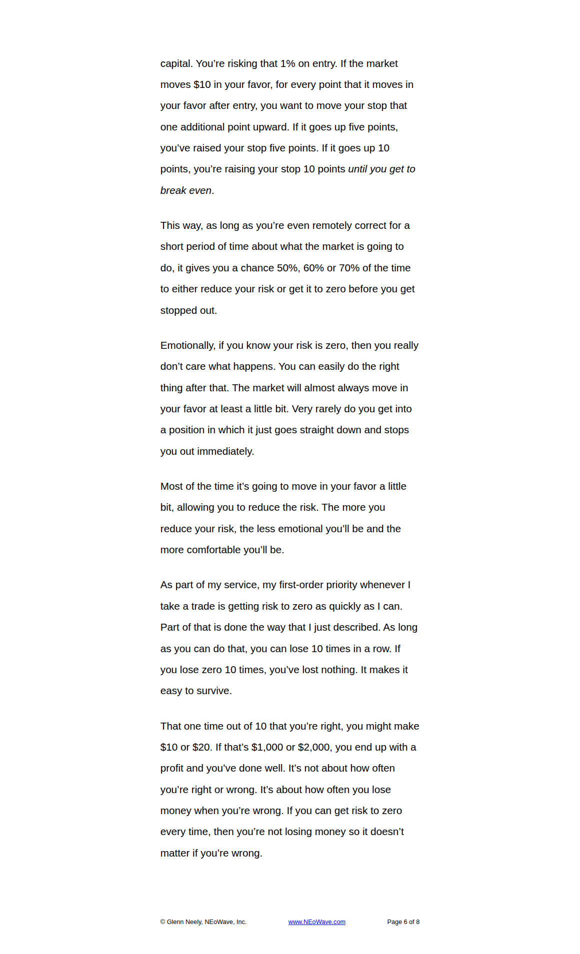capital. You’re risking that 1% on entry. If the market moves $10 in your favor, for every point that it moves in your favor after entry, you want to move your stop that one additional point upward. If it goes up five points, you’ve raised your stop five points. If it goes up 10 points, you’re raising your stop 10 points until you get to break even.
This way, as long as you’re even remotely correct for a short period of time about what the market is going to do, it gives you a chance 50%, 60% or 70% of the time to either reduce your risk or get it to zero before you get stopped out.
Emotionally, if you know your risk is zero, then you really don’t care what happens. You can easily do the right thing after that. The market will almost always move in your favor at least a little bit. Very rarely do you get into a position in which it just goes straight down and stops you out immediately.
Most of the time it’s going to move in your favor a little bit, allowing you to reduce the risk. The more you reduce your risk, the less emotional you’ll be and the more comfortable you’ll be.
As part of my service, my first-order priority whenever I take a trade is getting risk to zero as quickly as I can. Part of that is done the way that I just described. As long as you can do that, you can lose 10 times in a row. If you lose zero 10 times, you’ve lost nothing. It makes it easy to survive.
That one time out of 10 that you’re right, you might make $10 or $20. If that’s $1,000 or $2,000, you end up with a profit and you’ve done well. It’s not about how often you’re right or wrong. It’s about how often you lose money when you’re wrong. If you can get risk to zero every time, then you’re not losing money so it doesn’t matter if you’re wrong.
© Glenn Neely, NEoWave, Inc. www.NEoWave.com Page 6 of 8